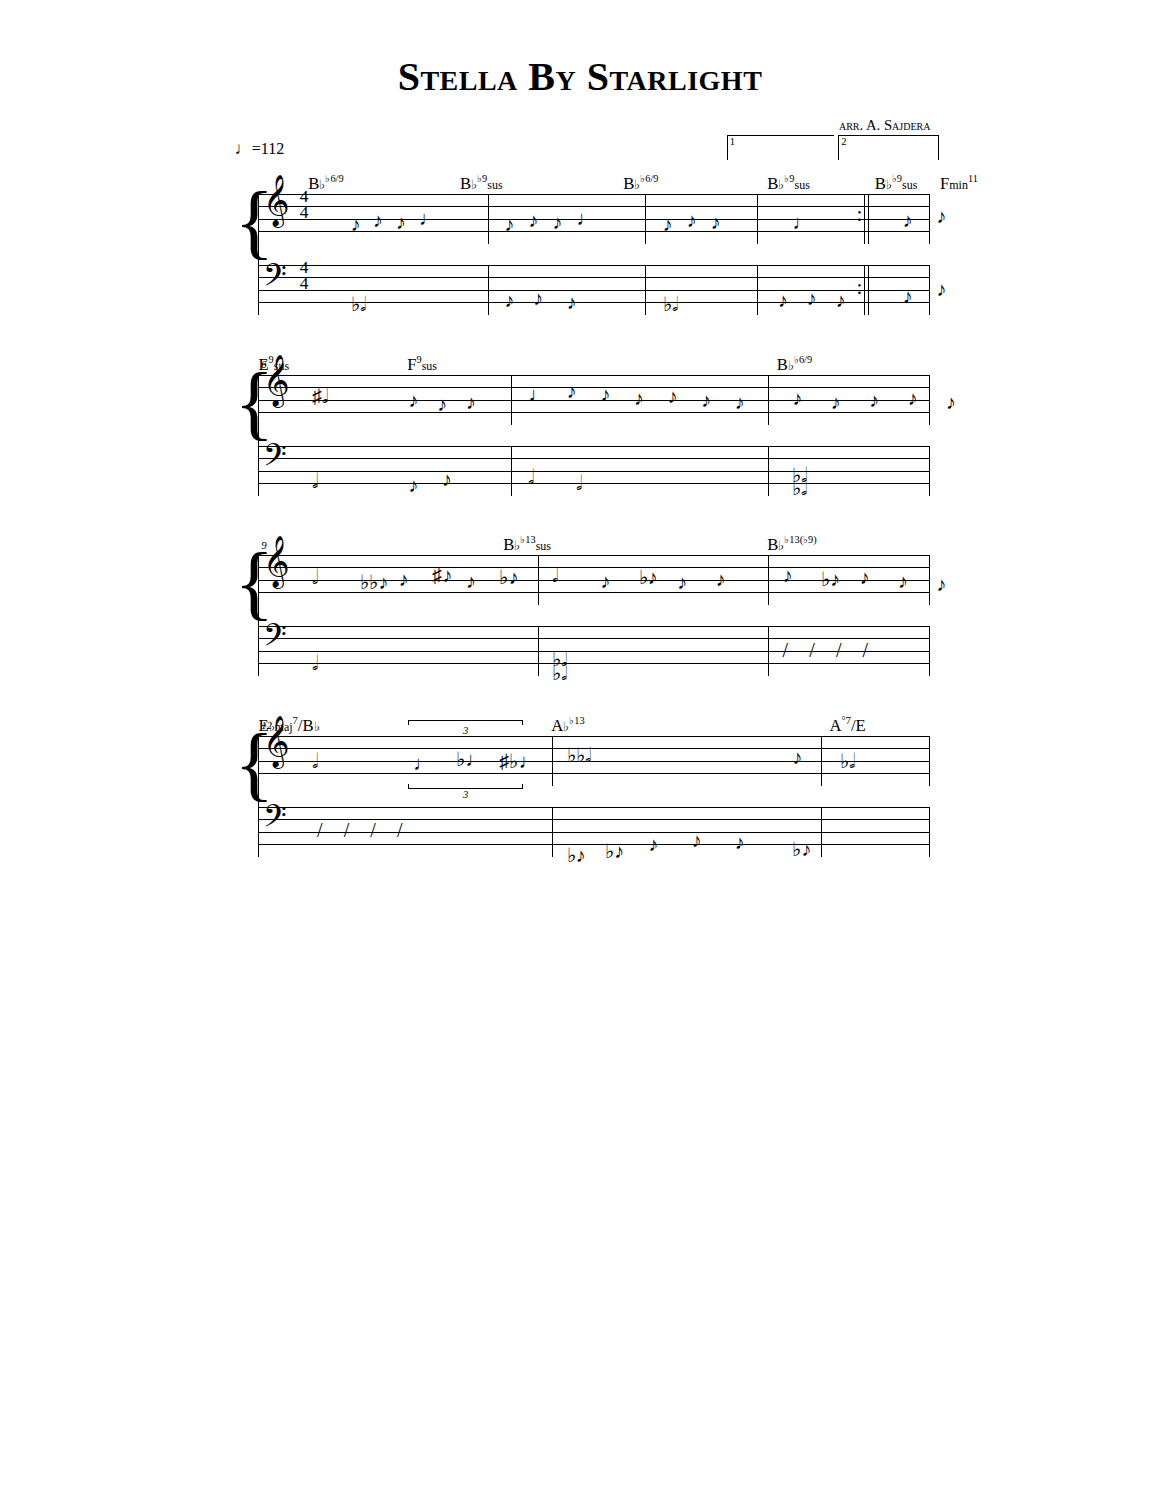Stella By Starlight
arr. A. Sajdera
♩=112
B♭♭6/9 B♭♭9sus B♭♭6/9 B♭♭9sus B♭♭9sus Fmin11
1
2
{
𝄞 44 ♪ ♪ ♪ ♩ ♪ ♪ ♪ ♩ ♪ ♪ ♪ ♩ ♪ ♪ :
𝄢 44 ♭𝅗𝅥 ♪ ♪ ♪ ♭𝅗𝅥 ♪ ♪ ♪ ♪ ♪ :
E9sus F9sus B♭♭6/9
{
𝄞 6 ♯𝅗𝅥 ♪ ♪ ♪ ♩ ♪ ♪ ♪ ♪ ♪ ♪ ♪ ♪ ♪ ♪ ♪
𝄢 𝅗𝅥 ♪ ♪ 𝅗𝅥 𝅗𝅥 ♭𝅗𝅥 ♭𝅗𝅥
B♭♭13sus B♭♭13(♭9)
{
𝄞 9 𝅗𝅥 ♭♭♪ ♪ ♯♪ ♪ ♭♪ 𝅗𝅥 ♪ ♭♪ ♪ ♪ ♪ ♭♪ ♪ ♪ ♪
𝄢 𝅗𝅥 ♭𝅗𝅥 ♭𝅗𝅥 ////
E♭maj7/B♭ A♭♭13 A°7/E
{
𝄞 12 𝅗𝅥
3
♩ ♭♩ ♯♭♩
3
♭♭𝅗𝅥 ♪ ♭𝅗𝅥
𝄢 //// ♭♪ ♭♪ ♪ ♪ ♪ ♭♪
Transcription of visible text: Title — Stella By Starlight. Arranger credit — arr. A. Sajdera. Tempo marking — quarter note equals 112. Time signature — 4/4. Chord symbols in order of appearance: B-flat flat-6/9; B-flat flat-9 sus; B-flat flat-6/9; first ending B-flat flat-9 sus; second ending B-flat flat-9 sus, F minor 11; E 9 sus; F 9 sus; B-flat flat-6/9; B-flat flat-13 sus; B-flat flat-13 (flat-9); E-flat major 7 over B-flat; A-flat flat-13; A diminished 7 over E. Measure numbers shown: 6, 9, 12. Triplet bracket marked 3 appears in measure 12.